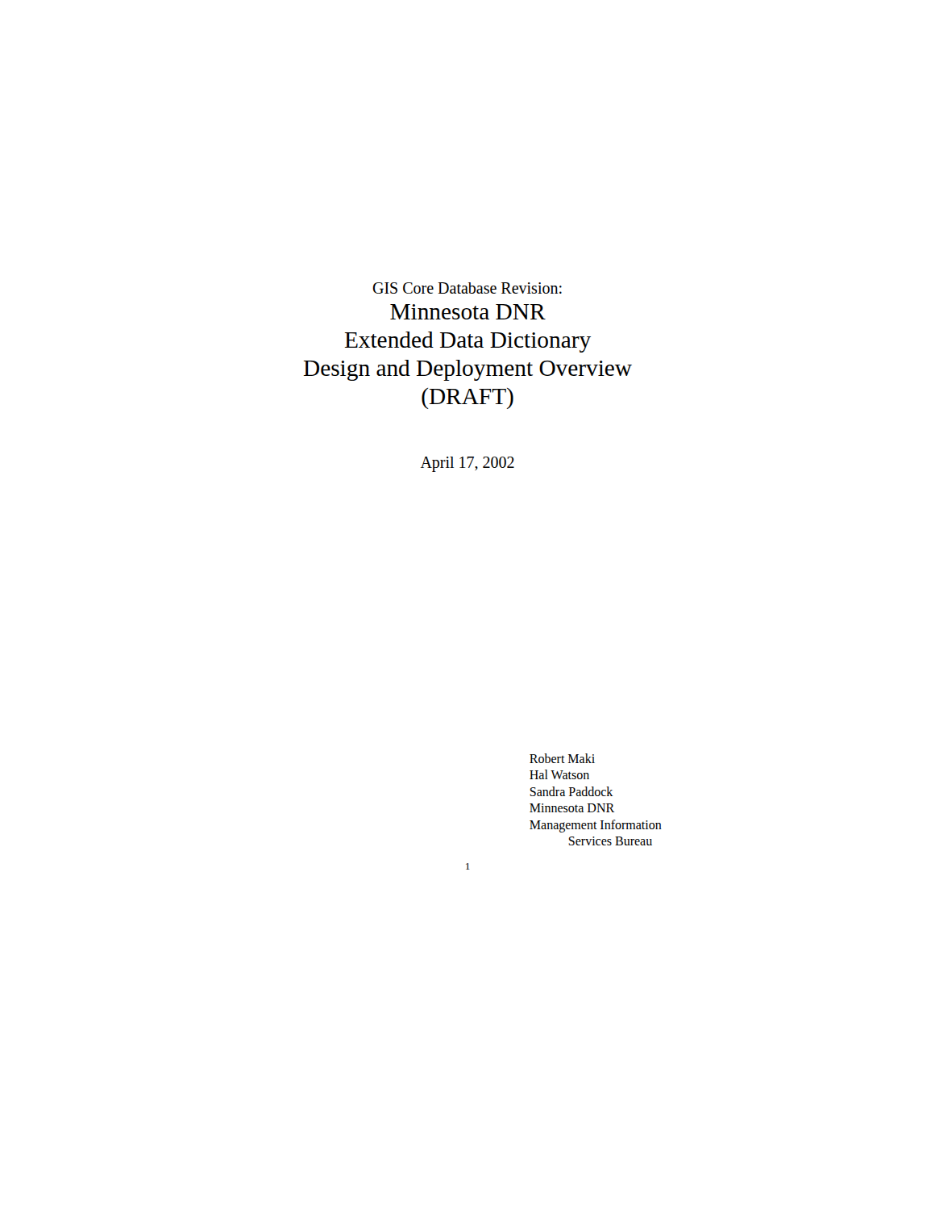GIS Core Database Revision:
Minnesota DNR
Extended Data Dictionary
Design and Deployment Overview
(DRAFT)
April 17, 2002
Robert Maki
Hal Watson
Sandra Paddock
Minnesota DNR
Management Information
Services Bureau
1